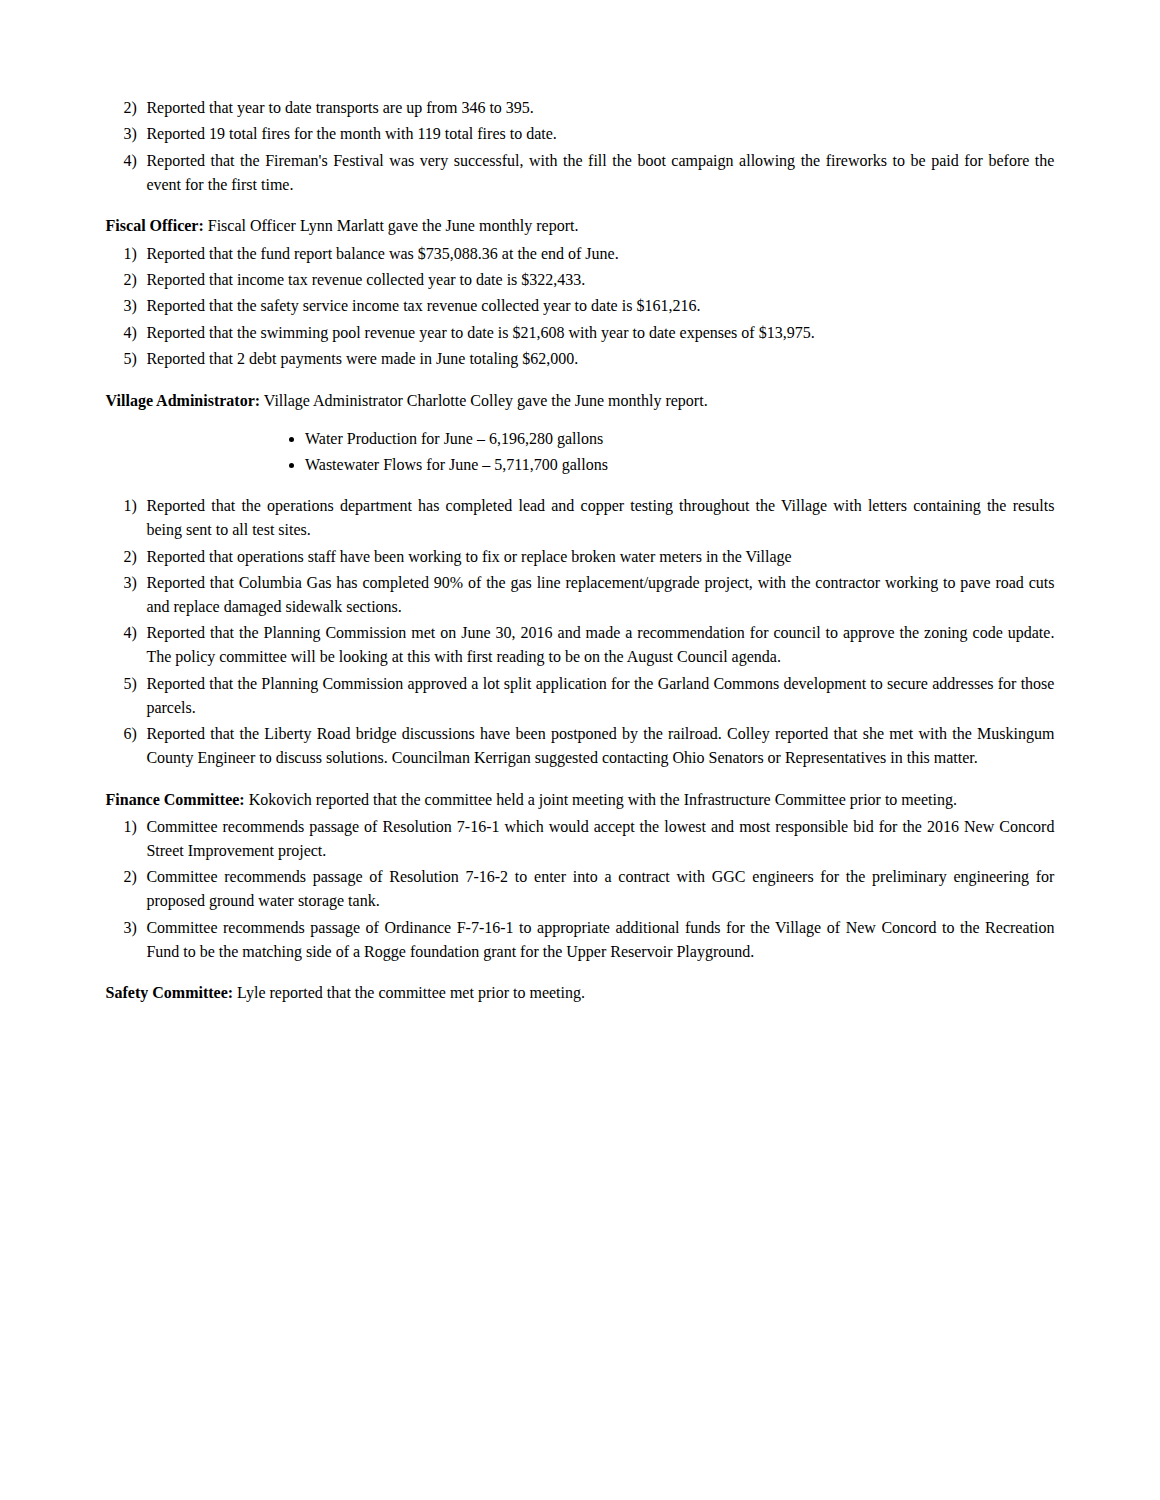Reported that year to date transports are up from 346 to 395.
Reported 19 total fires for the month with 119 total fires to date.
Reported that the Fireman's Festival was very successful, with the fill the boot campaign allowing the fireworks to be paid for before the event for the first time.
Fiscal Officer: Fiscal Officer Lynn Marlatt gave the June monthly report.
Reported that the fund report balance was $735,088.36 at the end of June.
Reported that income tax revenue collected year to date is $322,433.
Reported that the safety service income tax revenue collected year to date is $161,216.
Reported that the swimming pool revenue year to date is $21,608 with year to date expenses of $13,975.
Reported that 2 debt payments were made in June totaling $62,000.
Village Administrator: Village Administrator Charlotte Colley gave the June monthly report.
Water Production for June – 6,196,280 gallons
Wastewater Flows for June – 5,711,700 gallons
Reported that the operations department has completed lead and copper testing throughout the Village with letters containing the results being sent to all test sites.
Reported that operations staff have been working to fix or replace broken water meters in the Village
Reported that Columbia Gas has completed 90% of the gas line replacement/upgrade project, with the contractor working to pave road cuts and replace damaged sidewalk sections.
Reported that the Planning Commission met on June 30, 2016 and made a recommendation for council to approve the zoning code update. The policy committee will be looking at this with first reading to be on the August Council agenda.
Reported that the Planning Commission approved a lot split application for the Garland Commons development to secure addresses for those parcels.
Reported that the Liberty Road bridge discussions have been postponed by the railroad. Colley reported that she met with the Muskingum County Engineer to discuss solutions. Councilman Kerrigan suggested contacting Ohio Senators or Representatives in this matter.
Finance Committee: Kokovich reported that the committee held a joint meeting with the Infrastructure Committee prior to meeting.
Committee recommends passage of Resolution 7-16-1 which would accept the lowest and most responsible bid for the 2016 New Concord Street Improvement project.
Committee recommends passage of Resolution 7-16-2 to enter into a contract with GGC engineers for the preliminary engineering for proposed ground water storage tank.
Committee recommends passage of Ordinance F-7-16-1 to appropriate additional funds for the Village of New Concord to the Recreation Fund to be the matching side of a Rogge foundation grant for the Upper Reservoir Playground.
Safety Committee: Lyle reported that the committee met prior to meeting.